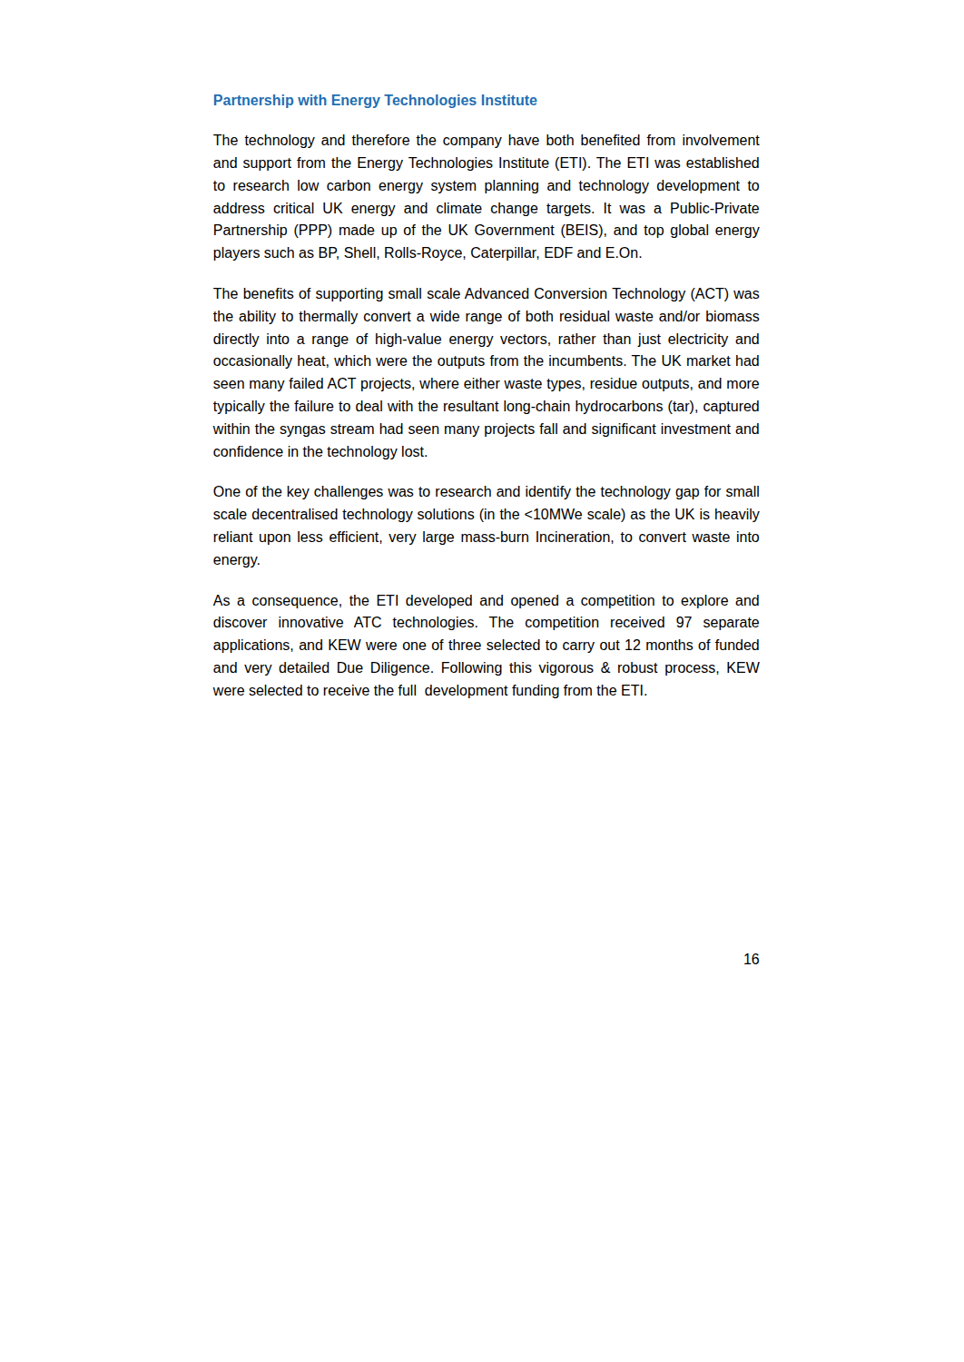Partnership with Energy Technologies Institute
The technology and therefore the company have both benefited from involvement and support from the Energy Technologies Institute (ETI). The ETI was established to research low carbon energy system planning and technology development to address critical UK energy and climate change targets. It was a Public-Private Partnership (PPP) made up of the UK Government (BEIS), and top global energy players such as BP, Shell, Rolls-Royce, Caterpillar, EDF and E.On.
The benefits of supporting small scale Advanced Conversion Technology (ACT) was the ability to thermally convert a wide range of both residual waste and/or biomass directly into a range of high-value energy vectors, rather than just electricity and occasionally heat, which were the outputs from the incumbents. The UK market had seen many failed ACT projects, where either waste types, residue outputs, and more typically the failure to deal with the resultant long-chain hydrocarbons (tar), captured within the syngas stream had seen many projects fall and significant investment and confidence in the technology lost.
One of the key challenges was to research and identify the technology gap for small scale decentralised technology solutions (in the <10MWe scale) as the UK is heavily reliant upon less efficient, very large mass-burn Incineration, to convert waste into energy.
As a consequence, the ETI developed and opened a competition to explore and discover innovative ATC technologies. The competition received 97 separate applications, and KEW were one of three selected to carry out 12 months of funded and very detailed Due Diligence. Following this vigorous & robust process, KEW were selected to receive the full development funding from the ETI.
16